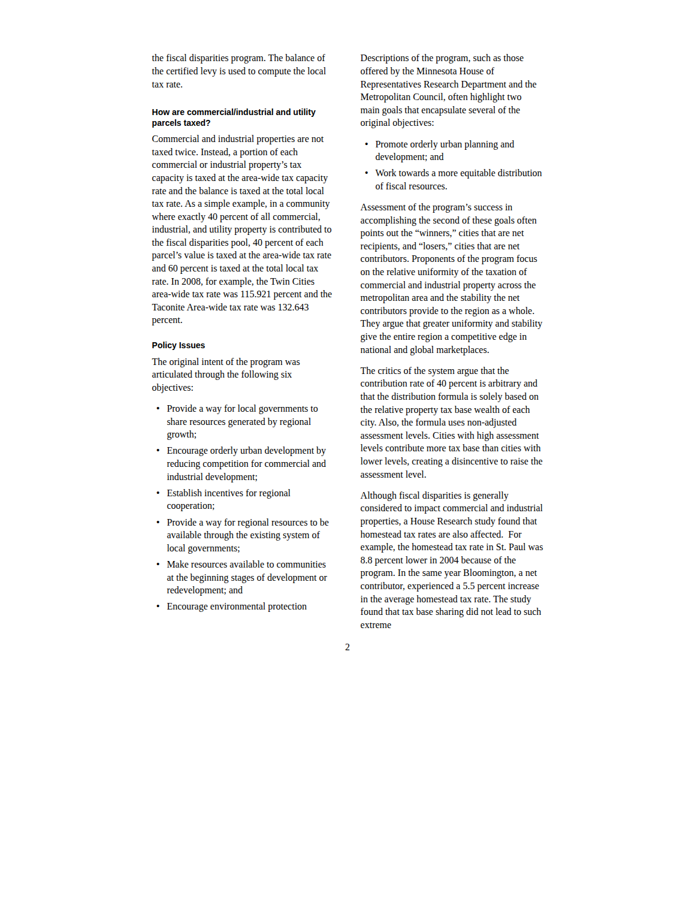the fiscal disparities program. The balance of the certified levy is used to compute the local tax rate.
How are commercial/industrial and utility parcels taxed?
Commercial and industrial properties are not taxed twice. Instead, a portion of each commercial or industrial property’s tax capacity is taxed at the area-wide tax capacity rate and the balance is taxed at the total local tax rate. As a simple example, in a community where exactly 40 percent of all commercial, industrial, and utility property is contributed to the fiscal disparities pool, 40 percent of each parcel’s value is taxed at the area-wide tax rate and 60 percent is taxed at the total local tax rate. In 2008, for example, the Twin Cities area-wide tax rate was 115.921 percent and the Taconite Area-wide tax rate was 132.643 percent.
Policy Issues
The original intent of the program was articulated through the following six objectives:
Provide a way for local governments to share resources generated by regional growth;
Encourage orderly urban development by reducing competition for commercial and industrial development;
Establish incentives for regional cooperation;
Provide a way for regional resources to be available through the existing system of local governments;
Make resources available to communities at the beginning stages of development or redevelopment; and
Encourage environmental protection
Descriptions of the program, such as those offered by the Minnesota House of Representatives Research Department and the Metropolitan Council, often highlight two main goals that encapsulate several of the original objectives:
Promote orderly urban planning and development; and
Work towards a more equitable distribution of fiscal resources.
Assessment of the program’s success in accomplishing the second of these goals often points out the “winners,” cities that are net recipients, and “losers,” cities that are net contributors. Proponents of the program focus on the relative uniformity of the taxation of commercial and industrial property across the metropolitan area and the stability the net contributors provide to the region as a whole. They argue that greater uniformity and stability give the entire region a competitive edge in national and global marketplaces.
The critics of the system argue that the contribution rate of 40 percent is arbitrary and that the distribution formula is solely based on the relative property tax base wealth of each city. Also, the formula uses non-adjusted assessment levels. Cities with high assessment levels contribute more tax base than cities with lower levels, creating a disincentive to raise the assessment level.
Although fiscal disparities is generally considered to impact commercial and industrial properties, a House Research study found that homestead tax rates are also affected. For example, the homestead tax rate in St. Paul was 8.8 percent lower in 2004 because of the program. In the same year Bloomington, a net contributor, experienced a 5.5 percent increase in the average homestead tax rate. The study found that tax base sharing did not lead to such extreme
2